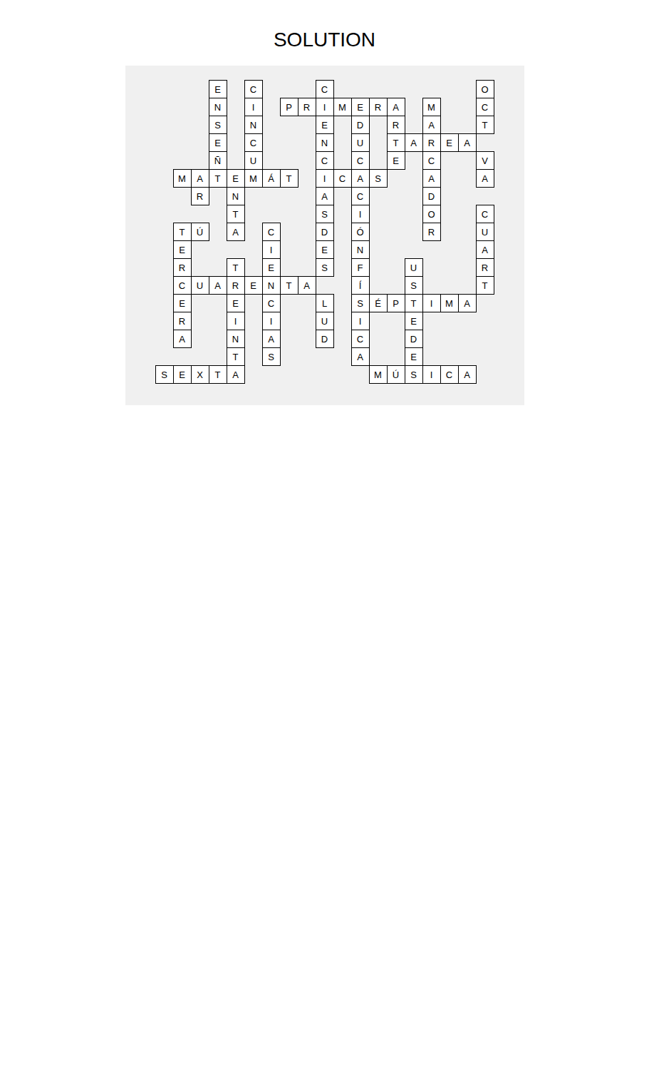SOLUTION
| | | | E | | C | | | | C | | | | | | | | | O |
| | | | N | | I | | P | R | I | M | E | R | A | | M | | | C |
| | | | S | | N | | | | E | | D | | R | | A | | | T |
| | | | E | | C | | | | N | | U | | T | A | R | E | A | |
| | | | Ñ | | U | | | | C | | C | | E | | C | | | V |
| | M | A | T | E | M | Á | T | | I | C | A | S | | | A | | | A |
| | | R | | N | | | | | A | | C | | | | D | | | |
| | | | | T | | | | | S | | I | | | | O | | | C |
| | T | Ú | | A | | C | | | D | | Ó | | | | R | | | U |
| | E | | | | | I | | | E | | N | | | | | | | A |
| | R | | | T | | E | | | S | | F | | | U | | | | R |
| | C | U | A | R | E | N | T | A | | | Í | | | S | | | | T |
| | E | | | E | | C | | | L | | S | É | P | T | I | M | A | |
| | R | | | I | | I | | | U | | I | | | E | | | | |
| | A | | | N | | A | | | D | | C | | | D | | | | |
| | | | | T | | S | | | | | A | | | E | | | | |
| S | E | X | T | A | | | | | | | | M | Ú | S | I | C | A | |